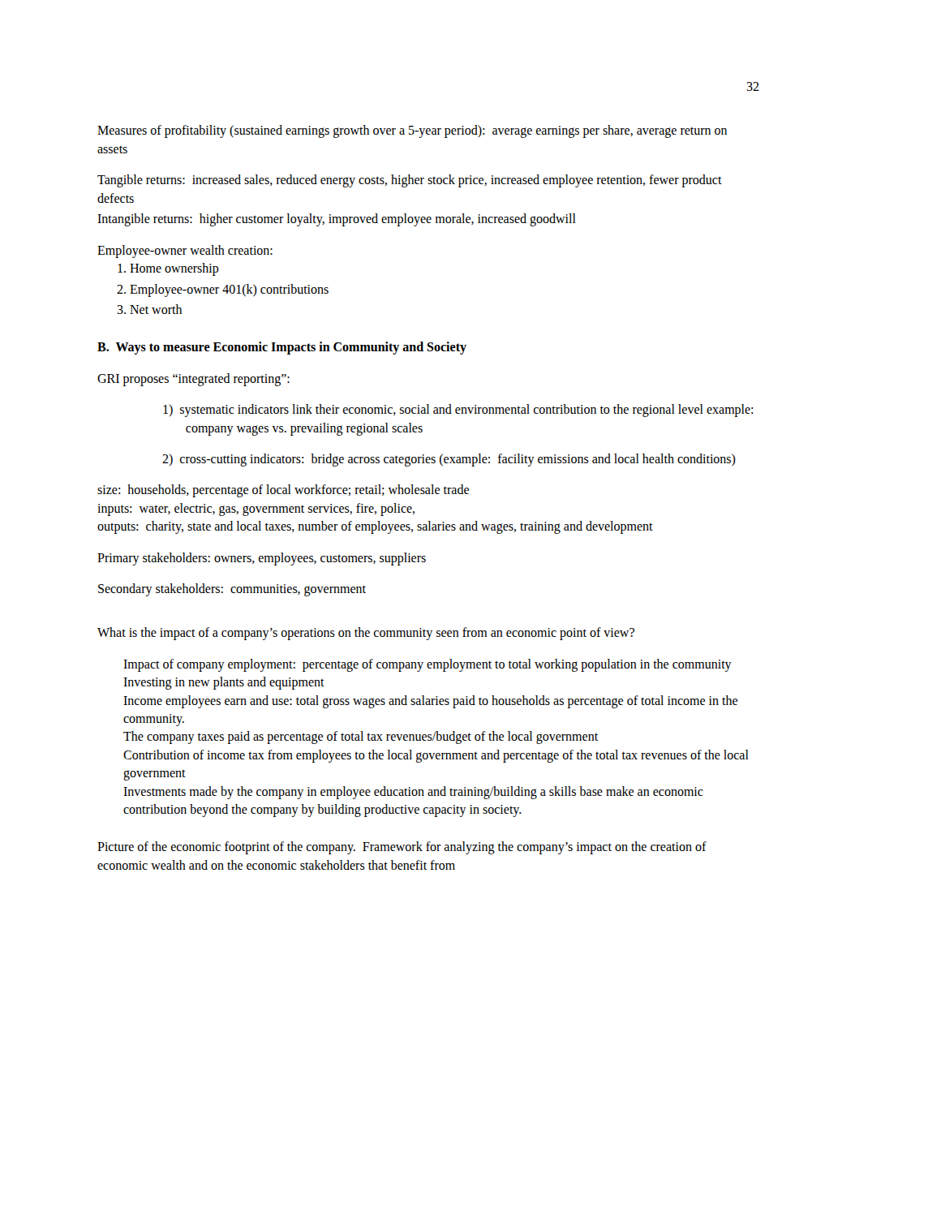32
Measures of profitability (sustained earnings growth over a 5-year period): average earnings per share, average return on assets
Tangible returns: increased sales, reduced energy costs, higher stock price, increased employee retention, fewer product defects
Intangible returns: higher customer loyalty, improved employee morale, increased goodwill
Employee-owner wealth creation:
Home ownership
Employee-owner 401(k) contributions
Net worth
B. Ways to measure Economic Impacts in Community and Society
GRI proposes “integrated reporting”:
1) systematic indicators link their economic, social and environmental contribution to the regional level example: company wages vs. prevailing regional scales
2) cross-cutting indicators: bridge across categories (example: facility emissions and local health conditions)
size: households, percentage of local workforce; retail; wholesale trade
inputs: water, electric, gas, government services, fire, police,
outputs: charity, state and local taxes, number of employees, salaries and wages, training and development
Primary stakeholders: owners, employees, customers, suppliers
Secondary stakeholders: communities, government
What is the impact of a company’s operations on the community seen from an economic point of view?
Impact of company employment: percentage of company employment to total working population in the community
Investing in new plants and equipment
Income employees earn and use: total gross wages and salaries paid to households as percentage of total income in the community.
The company taxes paid as percentage of total tax revenues/budget of the local government
Contribution of income tax from employees to the local government and percentage of the total tax revenues of the local government
Investments made by the company in employee education and training/building a skills base make an economic contribution beyond the company by building productive capacity in society.
Picture of the economic footprint of the company. Framework for analyzing the company’s impact on the creation of economic wealth and on the economic stakeholders that benefit from